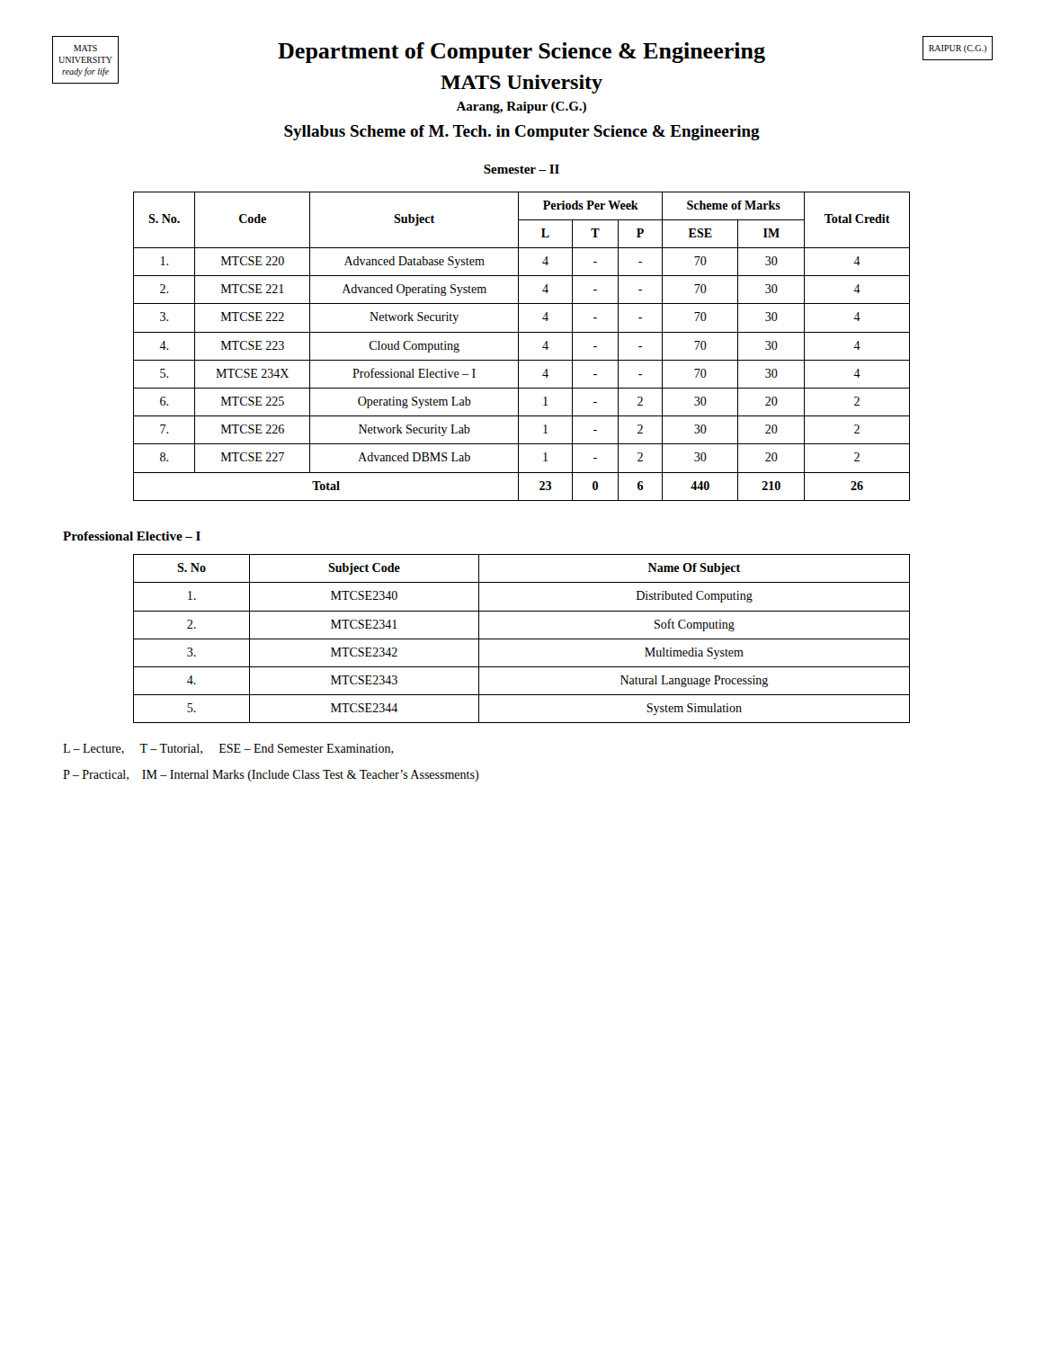MATS
UNIVERSITY
ready for life
RAIPUR (C.G.)
Department of Computer Science & Engineering
MATS University
Aarang, Raipur (C.G.)
Syllabus Scheme of M. Tech. in Computer Science & Engineering
Semester – II
| S. No. | Code | Subject | Periods Per Week | Scheme of Marks | Total Credit |
| --- | --- | --- | --- | --- | --- |
| L | T | P | ESE | IM |
| 1. | MTCSE 220 | Advanced Database System | 4 | - | - | 70 | 30 | 4 |
| 2. | MTCSE 221 | Advanced Operating System | 4 | - | - | 70 | 30 | 4 |
| 3. | MTCSE 222 | Network Security | 4 | - | - | 70 | 30 | 4 |
| 4. | MTCSE 223 | Cloud Computing | 4 | - | - | 70 | 30 | 4 |
| 5. | MTCSE 234X | Professional Elective – I | 4 | - | - | 70 | 30 | 4 |
| 6. | MTCSE 225 | Operating System Lab | 1 | - | 2 | 30 | 20 | 2 |
| 7. | MTCSE 226 | Network Security Lab | 1 | - | 2 | 30 | 20 | 2 |
| 8. | MTCSE 227 | Advanced DBMS Lab | 1 | - | 2 | 30 | 20 | 2 |
| Total | 23 | 0 | 6 | 440 | 210 | 26 |
Professional Elective – I
| S. No | Subject Code | Name Of Subject |
| --- | --- | --- |
| 1. | MTCSE2340 | Distributed Computing |
| 2. | MTCSE2341 | Soft Computing |
| 3. | MTCSE2342 | Multimedia System |
| 4. | MTCSE2343 | Natural Language Processing |
| 5. | MTCSE2344 | System Simulation |
L – Lecture, T – Tutorial, ESE – End Semester Examination,
P – Practical, IM – Internal Marks (Include Class Test & Teacher’s Assessments)